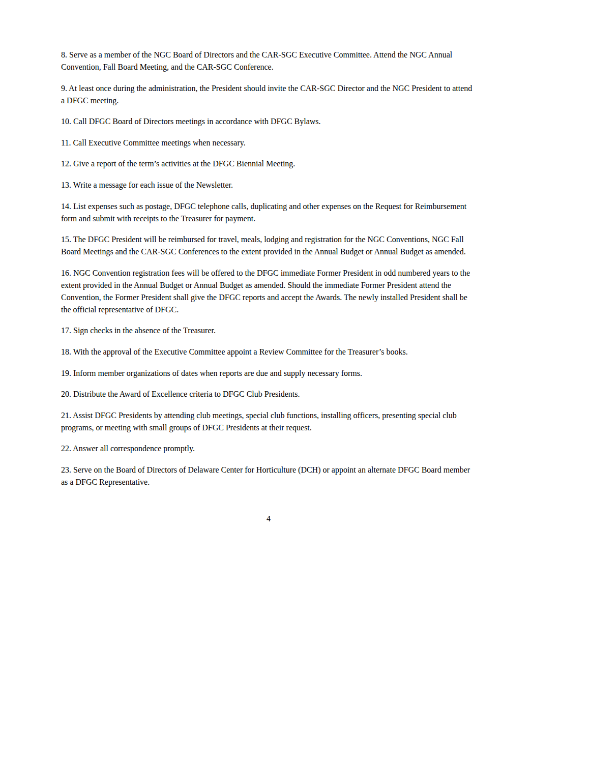8. Serve as a member of the NGC Board of Directors and the CAR-SGC Executive Committee. Attend the NGC Annual Convention, Fall Board Meeting, and the CAR-SGC Conference.
9. At least once during the administration, the President should invite the CAR-SGC Director and the NGC President to attend a DFGC meeting.
10. Call DFGC Board of Directors meetings in accordance with DFGC Bylaws.
11. Call Executive Committee meetings when necessary.
12. Give a report of the term’s activities at the DFGC Biennial Meeting.
13. Write a message for each issue of the Newsletter.
14. List expenses such as postage, DFGC telephone calls, duplicating and other expenses on the Request for Reimbursement form and submit with receipts to the Treasurer for payment.
15. The DFGC President will be reimbursed for travel, meals, lodging and registration for the NGC Conventions, NGC Fall Board Meetings and the CAR-SGC Conferences to the extent provided in the Annual Budget or Annual Budget as amended.
16. NGC Convention registration fees will be offered to the DFGC immediate Former President in odd numbered years to the extent provided in the Annual Budget or Annual Budget as amended. Should the immediate Former President attend the Convention, the Former President shall give the DFGC reports and accept the Awards. The newly installed President shall be the official representative of DFGC.
17. Sign checks in the absence of the Treasurer.
18. With the approval of the Executive Committee appoint a Review Committee for the Treasurer’s books.
19. Inform member organizations of dates when reports are due and supply necessary forms.
20. Distribute the Award of Excellence criteria to DFGC Club Presidents.
21. Assist DFGC Presidents by attending club meetings, special club functions, installing officers, presenting special club programs, or meeting with small groups of DFGC Presidents at their request.
22. Answer all correspondence promptly.
23. Serve on the Board of Directors of Delaware Center for Horticulture (DCH) or appoint an alternate DFGC Board member as a DFGC Representative.
4